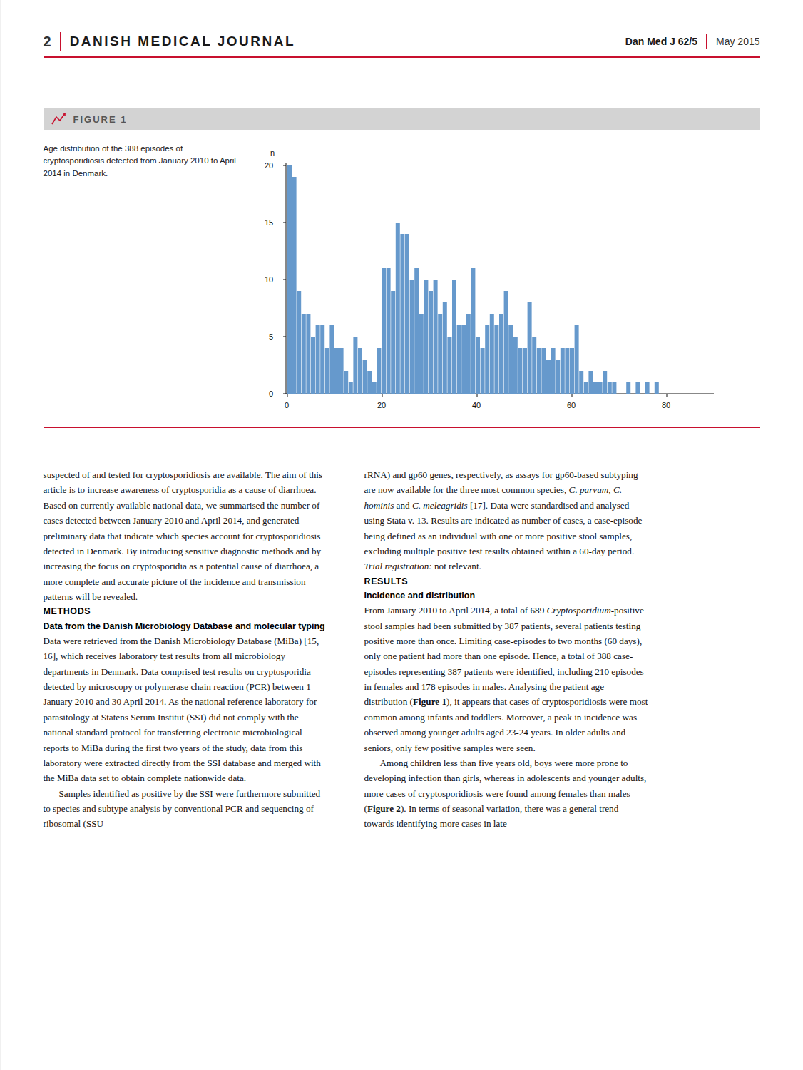2
DANISH MEDICAL JOURNAL
Dan Med J 62/5
May 2015
FIGURE 1
Age distribution of the 388 episodes of cryptosporidiosis detected from January 2010 to April 2014 in Denmark.
n 20 15 10 5 0 0 20 40 60 80 Age (years)
suspected of and tested for cryptosporidiosis are available. The aim of this article is to increase awareness of cryptosporidia as a cause of diarrhoea. Based on currently available national data, we summarised the number of cases detected between January 2010 and April 2014, and generated preliminary data that indicate which species account for cryptosporidiosis detected in Denmark. By introducing sensitive diagnostic methods and by increasing the focus on cryptosporidia as a potential cause of diarrhoea, a more complete and accurate picture of the incidence and transmission patterns will be revealed.
METHODS
Data from the Danish Microbiology Database and molecular typing
Data were retrieved from the Danish Microbiology Database (MiBa) [15, 16], which receives laboratory test results from all microbiology departments in Denmark. Data comprised test results on cryptosporidia detected by microscopy or polymerase chain reaction (PCR) between 1 January 2010 and 30 April 2014. As the national reference laboratory for parasitology at Statens Serum Institut (SSI) did not comply with the national standard protocol for transferring electronic microbiological reports to MiBa during the first two years of the study, data from this laboratory were extracted directly from the SSI database and merged with the MiBa data set to obtain complete nationwide data.
Samples identified as positive by the SSI were furthermore submitted to species and subtype analysis by conventional PCR and sequencing of ribosomal (SSU
rRNA) and gp60 genes, respectively, as assays for gp60-based subtyping are now available for the three most common species, C. parvum, C. hominis and C. meleagridis [17]. Data were standardised and analysed using Stata v. 13. Results are indicated as number of cases, a case-episode being defined as an individual with one or more positive stool samples, excluding multiple positive test results obtained within a 60-day period.
Trial registration: not relevant.
RESULTS
Incidence and distribution
From January 2010 to April 2014, a total of 689 Cryptosporidium-positive stool samples had been submitted by 387 patients, several patients testing positive more than once. Limiting case-episodes to two months (60 days), only one patient had more than one episode. Hence, a total of 388 case-episodes representing 387 patients were identified, including 210 episodes in females and 178 episodes in males. Analysing the patient age distribution (Figure 1), it appears that cases of cryptosporidiosis were most common among infants and toddlers. Moreover, a peak in incidence was observed among younger adults aged 23-24 years. In older adults and seniors, only few positive samples were seen.
Among children less than five years old, boys were more prone to developing infection than girls, whereas in adolescents and younger adults, more cases of cryptosporidiosis were found among females than males (Figure 2). In terms of seasonal variation, there was a general trend towards identifying more cases in late